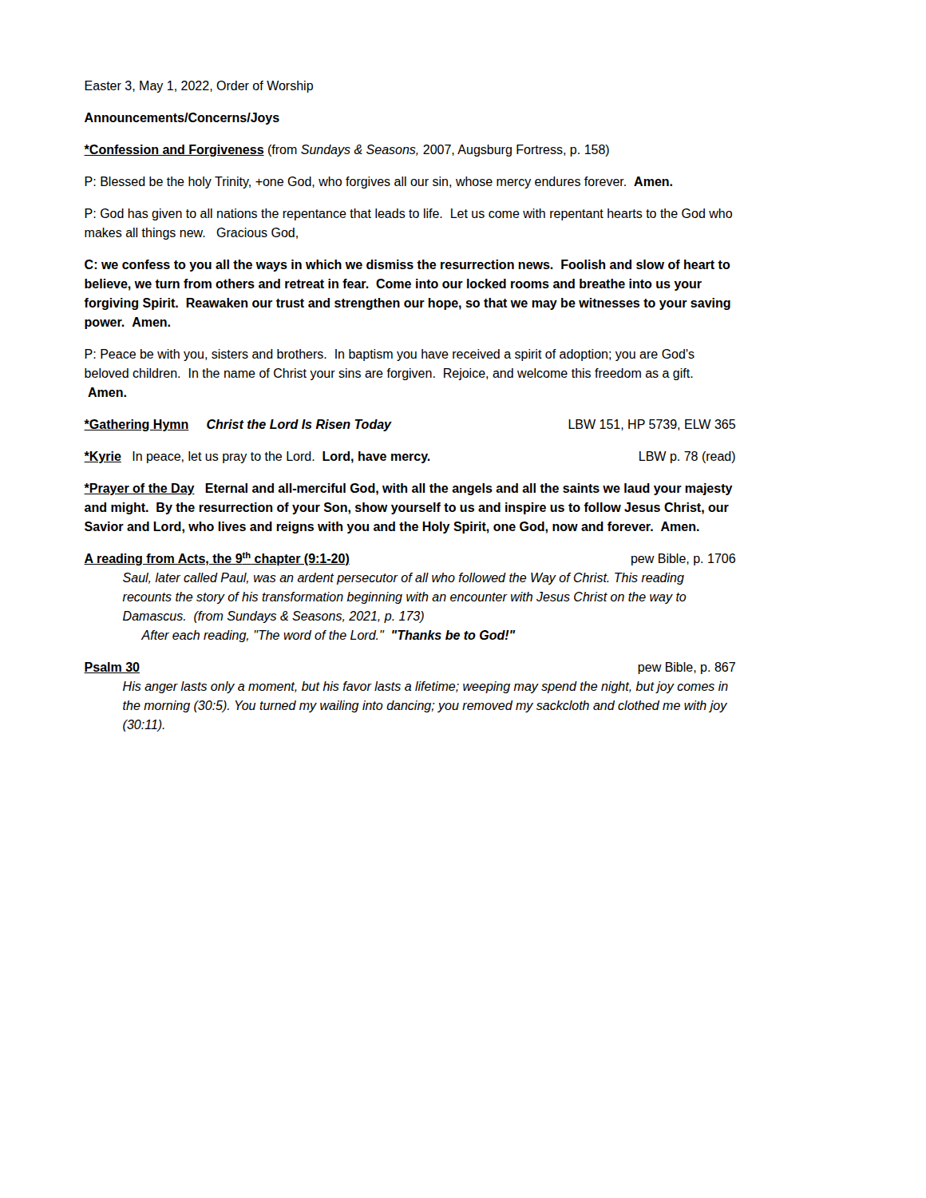Easter 3, May 1, 2022, Order of Worship
Announcements/Concerns/Joys
*Confession and Forgiveness (from Sundays & Seasons, 2007, Augsburg Fortress, p. 158)
P: Blessed be the holy Trinity, +one God, who forgives all our sin, whose mercy endures forever. Amen.
P: God has given to all nations the repentance that leads to life. Let us come with repentant hearts to the God who makes all things new. Gracious God,
C: we confess to you all the ways in which we dismiss the resurrection news. Foolish and slow of heart to believe, we turn from others and retreat in fear. Come into our locked rooms and breathe into us your forgiving Spirit. Reawaken our trust and strengthen our hope, so that we may be witnesses to your saving power. Amen.
P: Peace be with you, sisters and brothers. In baptism you have received a spirit of adoption; you are God's beloved children. In the name of Christ your sins are forgiven. Rejoice, and welcome this freedom as a gift. Amen.
*Gathering Hymn Christ the Lord Is Risen Today LBW 151, HP 5739, ELW 365
*Kyrie In peace, let us pray to the Lord. Lord, have mercy. LBW p. 78 (read)
*Prayer of the Day Eternal and all-merciful God, with all the angels and all the saints we laud your majesty and might. By the resurrection of your Son, show yourself to us and inspire us to follow Jesus Christ, our Savior and Lord, who lives and reigns with you and the Holy Spirit, one God, now and forever. Amen.
A reading from Acts, the 9th chapter (9:1-20) pew Bible, p. 1706
Saul, later called Paul, was an ardent persecutor of all who followed the Way of Christ. This reading recounts the story of his transformation beginning with an encounter with Jesus Christ on the way to Damascus. (from Sundays & Seasons, 2021, p. 173)
After each reading, "The word of the Lord." "Thanks be to God!"
Psalm 30 pew Bible, p. 867
His anger lasts only a moment, but his favor lasts a lifetime; weeping may spend the night, but joy comes in the morning (30:5). You turned my wailing into dancing; you removed my sackcloth and clothed me with joy (30:11).